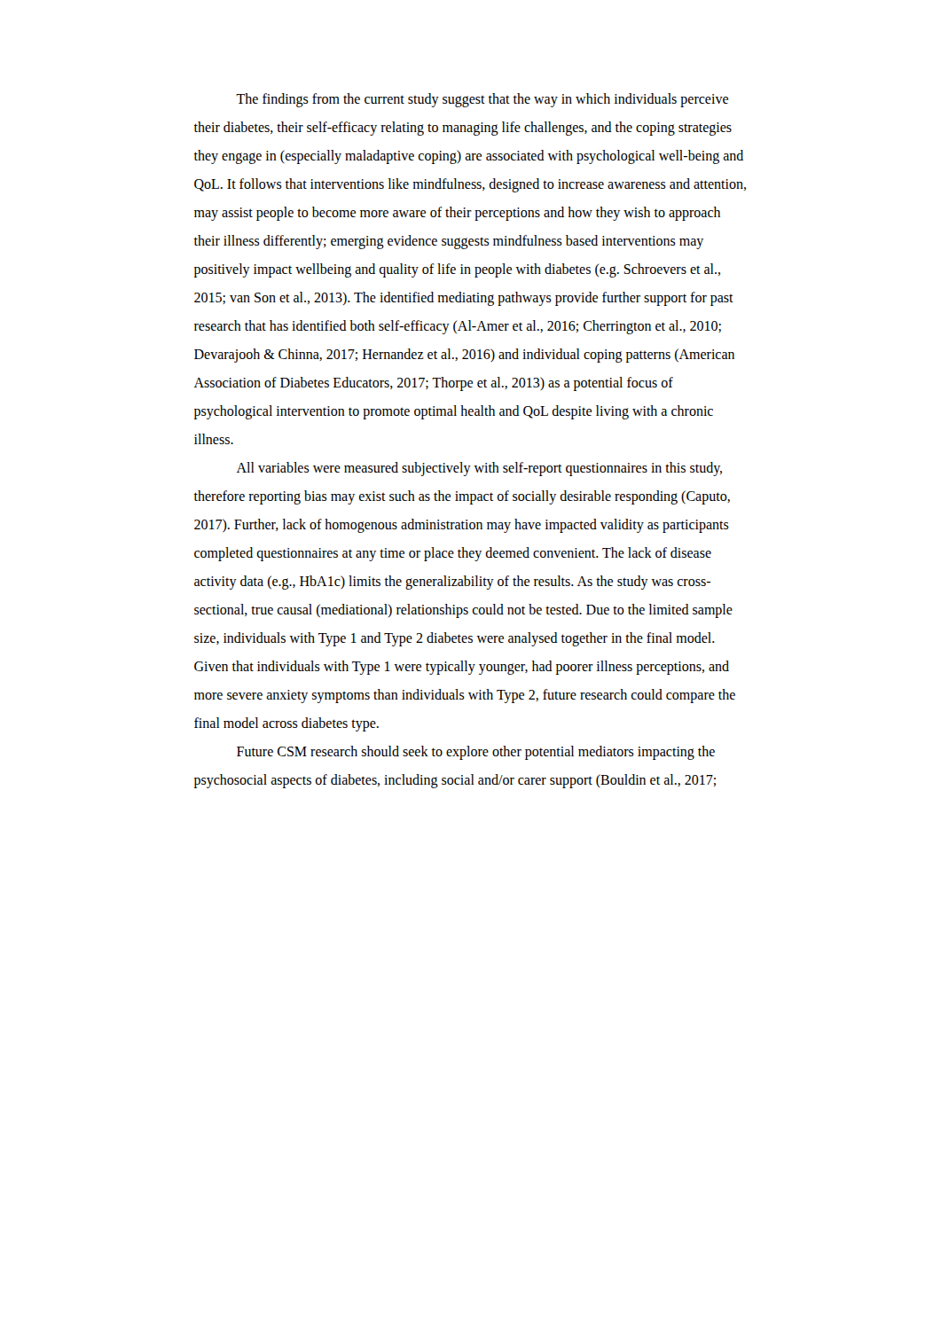The findings from the current study suggest that the way in which individuals perceive their diabetes, their self-efficacy relating to managing life challenges, and the coping strategies they engage in (especially maladaptive coping) are associated with psychological well-being and QoL. It follows that interventions like mindfulness, designed to increase awareness and attention, may assist people to become more aware of their perceptions and how they wish to approach their illness differently; emerging evidence suggests mindfulness based interventions may positively impact wellbeing and quality of life in people with diabetes (e.g. Schroevers et al., 2015; van Son et al., 2013). The identified mediating pathways provide further support for past research that has identified both self-efficacy (Al-Amer et al., 2016; Cherrington et al., 2010; Devarajooh & Chinna, 2017; Hernandez et al., 2016) and individual coping patterns (American Association of Diabetes Educators, 2017; Thorpe et al., 2013) as a potential focus of psychological intervention to promote optimal health and QoL despite living with a chronic illness.
All variables were measured subjectively with self-report questionnaires in this study, therefore reporting bias may exist such as the impact of socially desirable responding (Caputo, 2017). Further, lack of homogenous administration may have impacted validity as participants completed questionnaires at any time or place they deemed convenient. The lack of disease activity data (e.g., HbA1c) limits the generalizability of the results. As the study was cross-sectional, true causal (mediational) relationships could not be tested. Due to the limited sample size, individuals with Type 1 and Type 2 diabetes were analysed together in the final model. Given that individuals with Type 1 were typically younger, had poorer illness perceptions, and more severe anxiety symptoms than individuals with Type 2, future research could compare the final model across diabetes type.
Future CSM research should seek to explore other potential mediators impacting the psychosocial aspects of diabetes, including social and/or carer support (Bouldin et al., 2017;